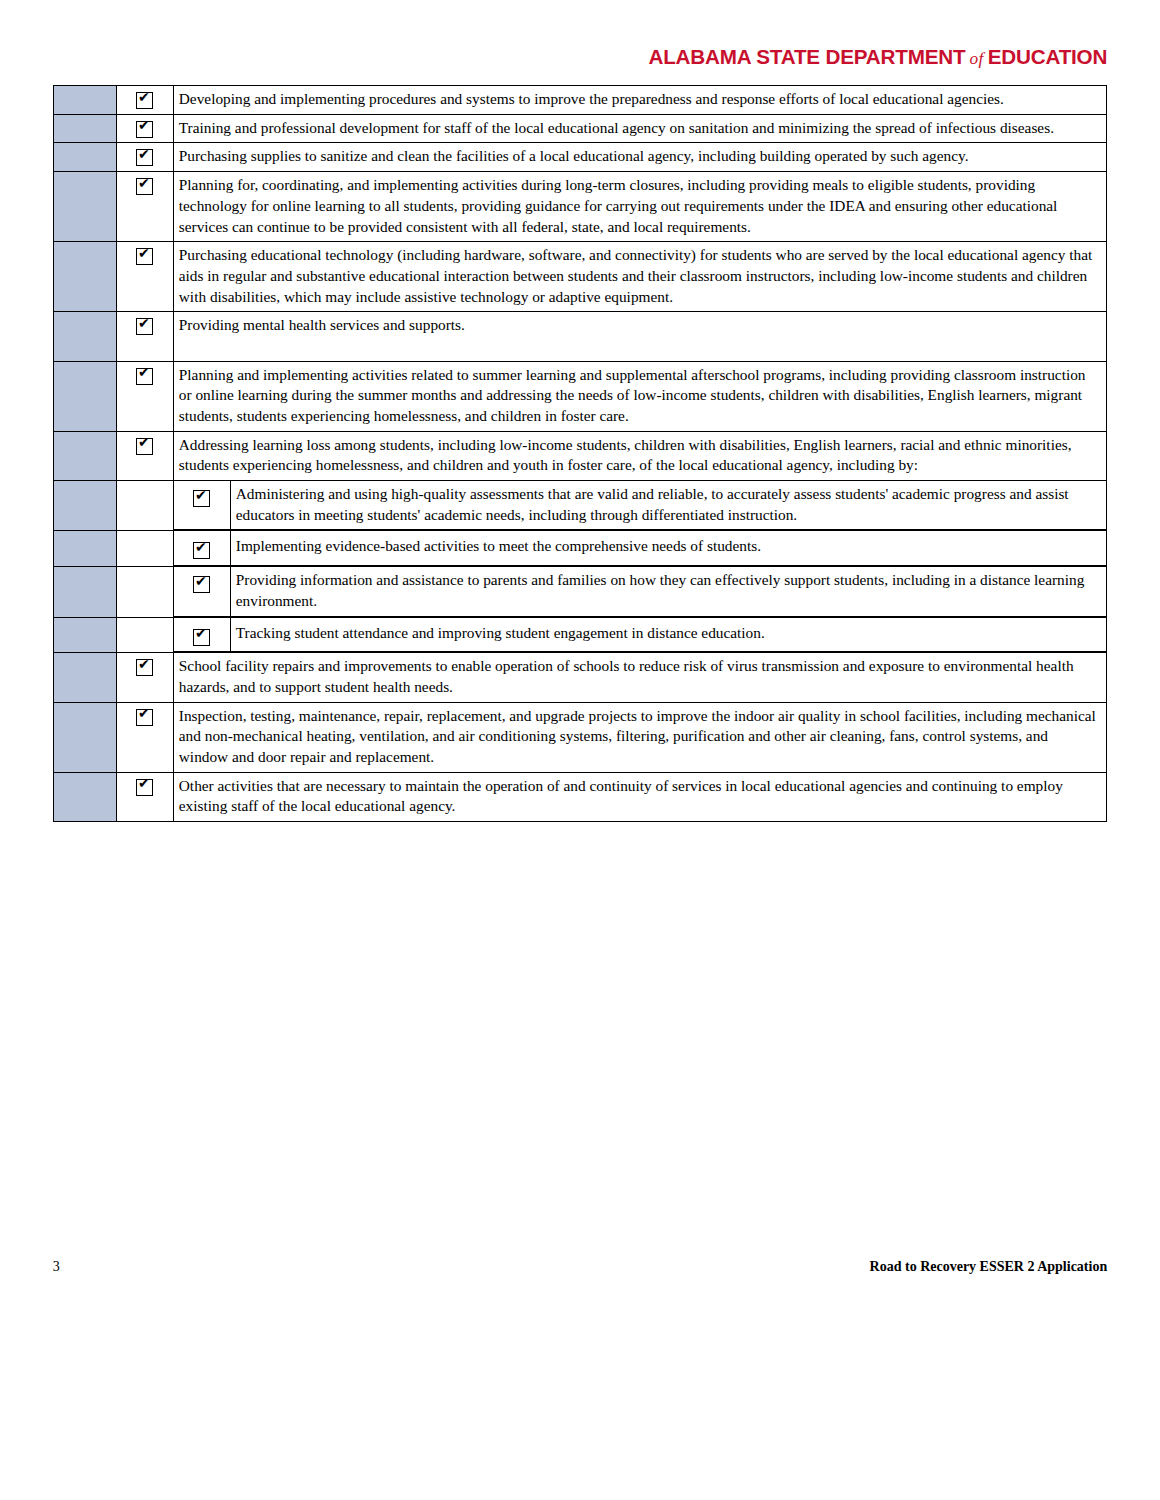ALABAMA STATE DEPARTMENT of EDUCATION
| | | Developing and implementing procedures and systems to improve the preparedness and response efforts of local educational agencies. |
| | | Training and professional development for staff of the local educational agency on sanitation and minimizing the spread of infectious diseases. |
| | | Purchasing supplies to sanitize and clean the facilities of a local educational agency, including building operated by such agency. |
| | | Planning for, coordinating, and implementing activities during long-term closures, including providing meals to eligible students, providing technology for online learning to all students, providing guidance for carrying out requirements under the IDEA and ensuring other educational services can continue to be provided consistent with all federal, state, and local requirements. |
| | | Purchasing educational technology (including hardware, software, and connectivity) for students who are served by the local educational agency that aids in regular and substantive educational interaction between students and their classroom instructors, including low-income students and children with disabilities, which may include assistive technology or adaptive equipment. |
| | | Providing mental health services and supports. |
| | | Planning and implementing activities related to summer learning and supplemental afterschool programs, including providing classroom instruction or online learning during the summer months and addressing the needs of low-income students, children with disabilities, English learners, migrant students, students experiencing homelessness, and children in foster care. |
| | | Addressing learning loss among students, including low-income students, children with disabilities, English learners, racial and ethnic minorities, students experiencing homelessness, and children and youth in foster care, of the local educational agency, including by: |
| | | / / Administering and using high-quality assessments that are valid and reliable, to accurately assess students' academic progress and assist educators in meeting students' academic needs, including through differentiated instruction. / |
| | | / / Implementing evidence-based activities to meet the comprehensive needs of students. / |
| | | / / Providing information and assistance to parents and families on how they can effectively support students, including in a distance learning environment. / |
| | | / / Tracking student attendance and improving student engagement in distance education. / |
| | | School facility repairs and improvements to enable operation of schools to reduce risk of virus transmission and exposure to environmental health hazards, and to support student health needs. |
| | | Inspection, testing, maintenance, repair, replacement, and upgrade projects to improve the indoor air quality in school facilities, including mechanical and non-mechanical heating, ventilation, and air conditioning systems, filtering, purification and other air cleaning, fans, control systems, and window and door repair and replacement. |
| | | Other activities that are necessary to maintain the operation of and continuity of services in local educational agencies and continuing to employ existing staff of the local educational agency. |
3 Road to Recovery ESSER 2 Application